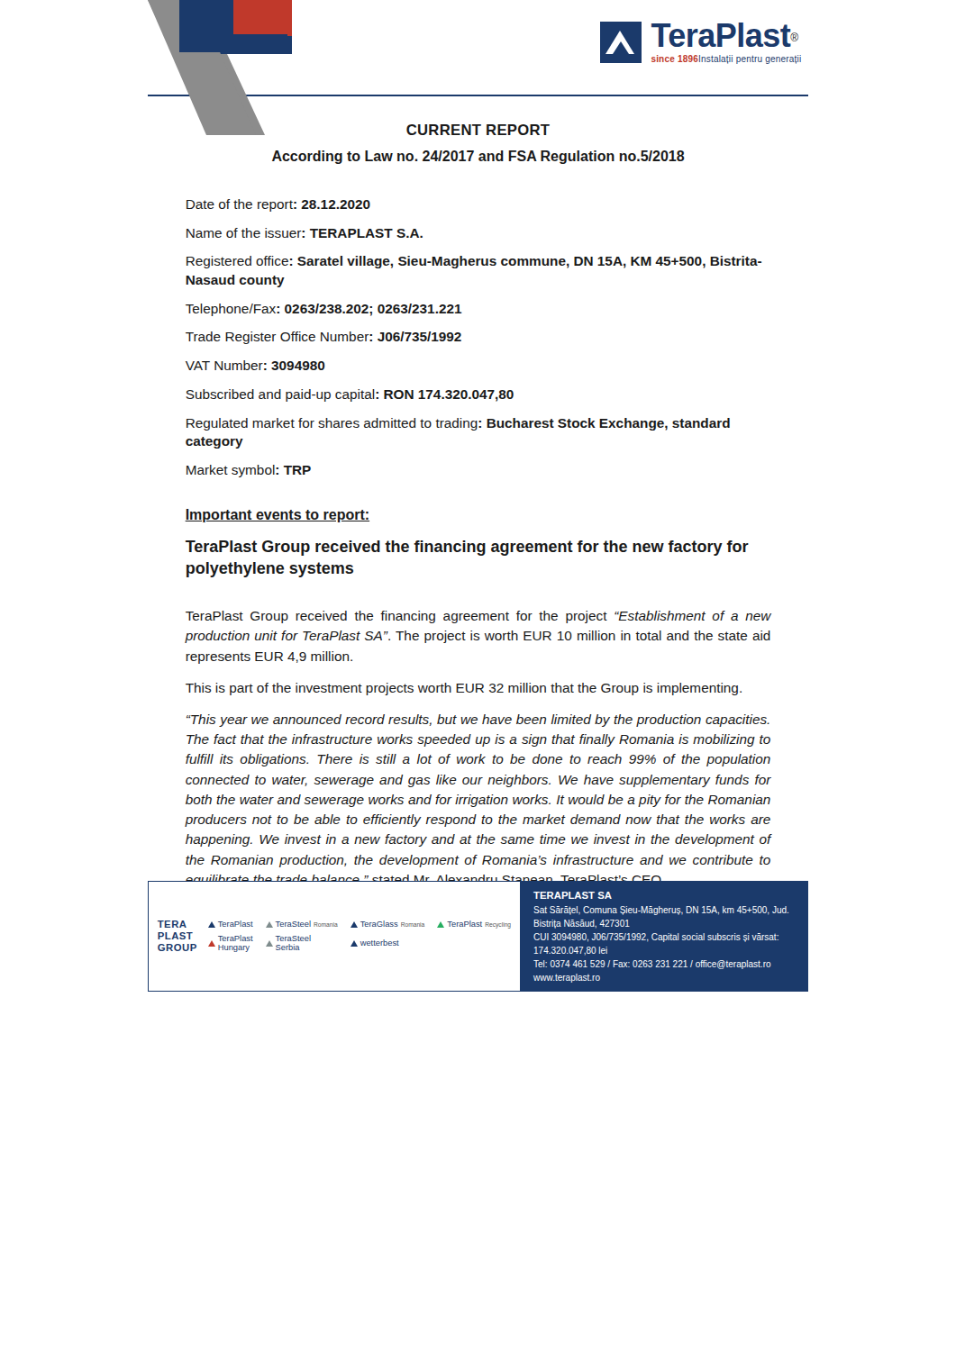Tera Plast®
since 1896 Instalații pentru generații
CURRENT REPORT
According to Law no. 24/2017 and FSA Regulation no.5/2018
Date of the report: 28.12.2020
Name of the issuer: TERAPLAST S.A.
Registered office: Saratel village, Sieu-Magherus commune, DN 15A, KM 45+500, Bistrita-Nasaud county
Telephone/Fax: 0263/238.202; 0263/231.221
Trade Register Office Number: J06/735/1992
VAT Number: 3094980
Subscribed and paid-up capital: RON 174.320.047,80
Regulated market for shares admitted to trading: Bucharest Stock Exchange, standard category
Market symbol: TRP
Important events to report:
TeraPlast Group received the financing agreement for the new factory for polyethylene systems
TeraPlast Group received the financing agreement for the project “Establishment of a new production unit for TeraPlast SA”. The project is worth EUR 10 million in total and the state aid represents EUR 4,9 million.
This is part of the investment projects worth EUR 32 million that the Group is implementing.
“This year we announced record results, but we have been limited by the production capacities. The fact that the infrastructure works speeded up is a sign that finally Romania is mobilizing to fulfill its obligations. There is still a lot of work to be done to reach 99% of the population connected to water, sewerage and gas like our neighbors. We have supplementary funds for both the water and sewerage works and for irrigation works. It would be a pity for the Romanian producers not to be able to efficiently respond to the market demand now that the works are happening. We invest in a new factory and at the same time we invest in the development of the Romanian production, the development of Romania’s infrastructure and we contribute to equilibrate the trade balance.” stated Mr. Alexandru Stanean, TeraPlast’s CEO.
The project implies the construction of a new factory in TeraPlast Industrial Park in Saratel village, Bistrita-Nasaud county and the acquisition of state-of-the-art equipment. In the new factory there will be produced polyethylene systems for water, irrigation and natural gas. The project will be completed in February 2022 and 80 new jobs will be created.
1
TERA
PLAST
GROUP
TeraPlast
TeraSteelRomania
TeraGlassRomania
TeraPlastRecycling
TeraPlast
Hungary
TeraSteel
Serbia
wetterbest
TERAPLAST SA
Sat Sărățel, Comuna Șieu-Măgheruș, DN 15A, km 45+500, Jud. Bistrița Năsăud, 427301
CUI 3094980, J06/735/1992, Capital social subscris și vărsat: 174.320.047,80 lei
Tel: 0374 461 529 / Fax: 0263 231 221 / office@teraplast.ro
www.teraplast.ro